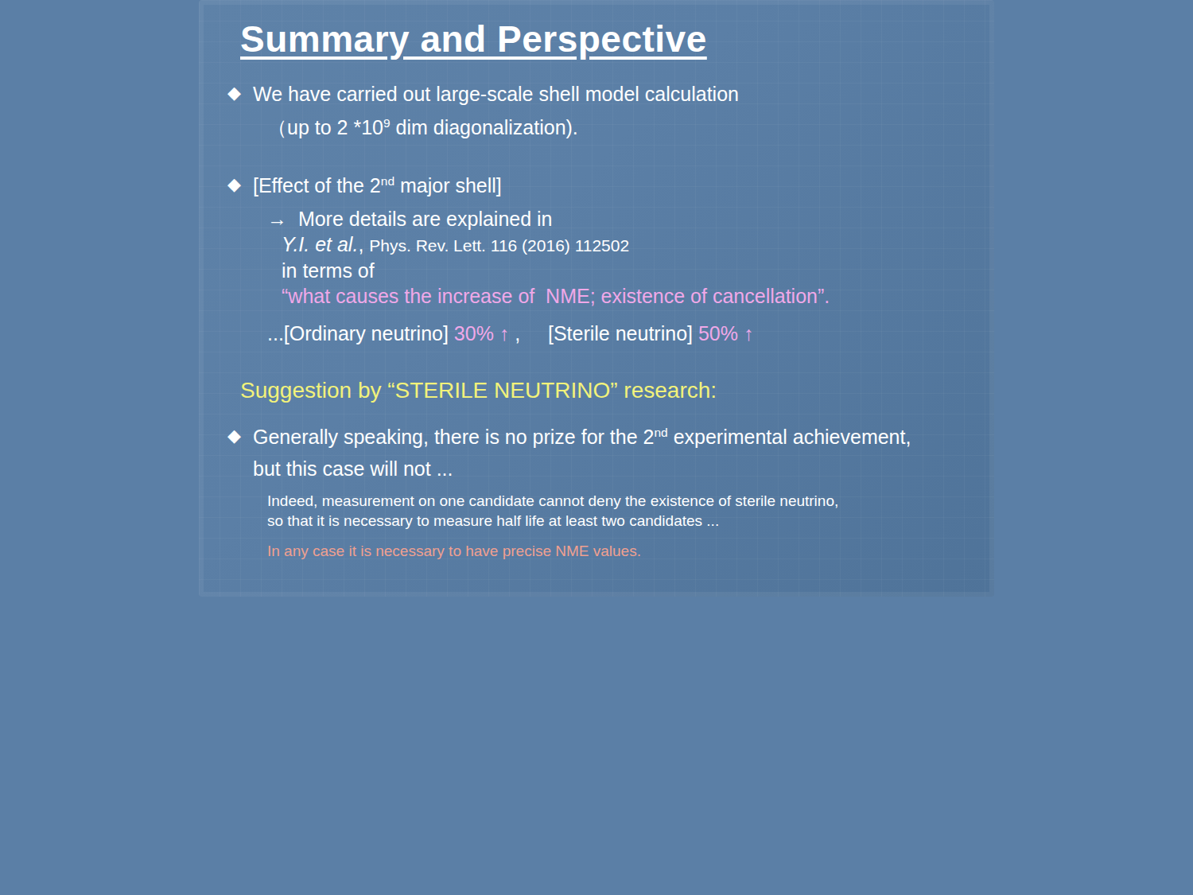Summary and Perspective
We have carried out large-scale shell model calculation
（up to 2 *109 dim diagonalization).
[Effect of the 2nd major shell]
→ More details are explained in
Y.I. et al., Phys. Rev. Lett. 116 (2016) 112502
in terms of
“what causes the increase of NME; existence of cancellation”.
...[Ordinary neutrino] 30% ↑ , [Sterile neutrino] 50% ↑
Suggestion by “STERILE NEUTRINO” research:
Generally speaking, there is no prize for the 2nd experimental achievement,
but this case will not ...
Indeed, measurement on one candidate cannot deny the existence of sterile neutrino,
so that it is necessary to measure half life at least two candidates ...
In any case it is necessary to have precise NME values.